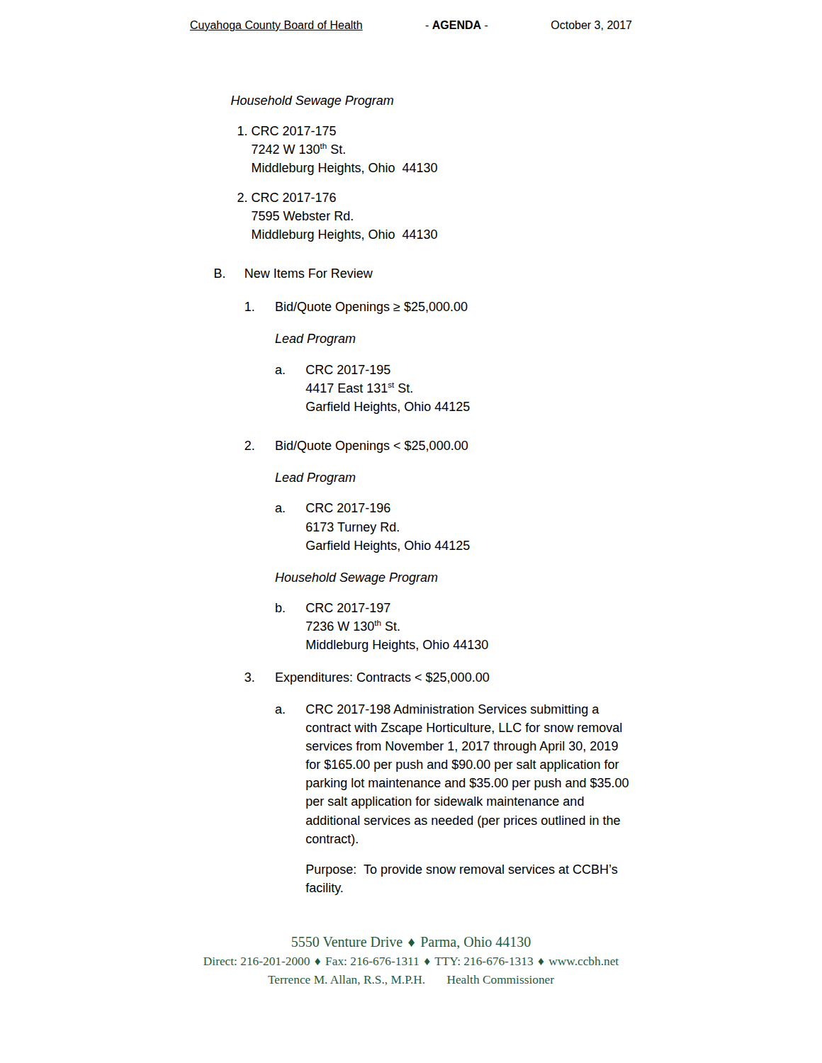Cuyahoga County Board of Health - AGENDA - October 3, 2017
Household Sewage Program
CRC 2017-175
7242 W 130th St.
Middleburg Heights, Ohio 44130
CRC 2017-176
7595 Webster Rd.
Middleburg Heights, Ohio 44130
B.
New Items For Review
1.
Bid/Quote Openings ≥ $25,000.00
Lead Program
a.
CRC 2017-195
4417 East 131st St.
Garfield Heights, Ohio 44125
2.
Bid/Quote Openings < $25,000.00
Lead Program
a.
CRC 2017-196
6173 Turney Rd.
Garfield Heights, Ohio 44125
Household Sewage Program
b.
CRC 2017-197
7236 W 130th St.
Middleburg Heights, Ohio 44130
3.
Expenditures: Contracts < $25,000.00
a.
CRC 2017-198 Administration Services submitting a contract with Zscape Horticulture, LLC for snow removal services from November 1, 2017 through April 30, 2019 for $165.00 per push and $90.00 per salt application for parking lot maintenance and $35.00 per push and $35.00 per salt application for sidewalk maintenance and additional services as needed (per prices outlined in the contract).
Purpose: To provide snow removal services at CCBH’s facility.
5550 Venture Drive ♦ Parma, Ohio 44130
Direct: 216-201-2000 ♦ Fax: 216-676-1311 ♦ TTY: 216-676-1313 ♦ www.ccbh.net
Terrence M. Allan, R.S., M.P.H. Health Commissioner